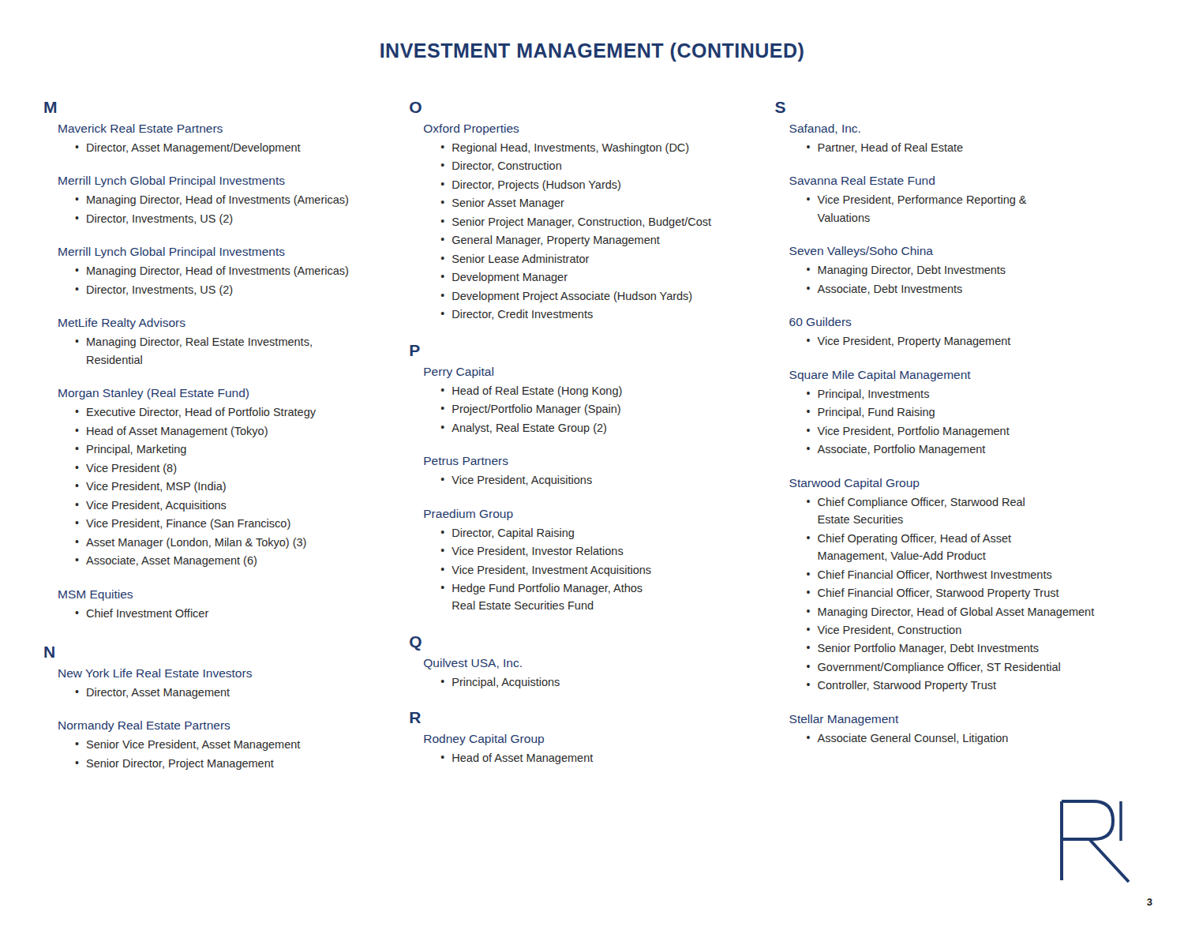INVESTMENT MANAGEMENT (CONTINUED)
M
Maverick Real Estate Partners
Director, Asset Management/Development
Merrill Lynch Global Principal Investments
Managing Director, Head of Investments (Americas)
Director, Investments, US (2)
Merrill Lynch Global Principal Investments
Managing Director, Head of Investments (Americas)
Director, Investments, US (2)
MetLife Realty Advisors
Managing Director, Real Estate Investments,Residential
Morgan Stanley (Real Estate Fund)
Executive Director, Head of Portfolio Strategy
Head of Asset Management (Tokyo)
Principal, Marketing
Vice President (8)
Vice President, MSP (India)
Vice President, Acquisitions
Vice President, Finance (San Francisco)
Asset Manager (London, Milan & Tokyo) (3)
Associate, Asset Management (6)
MSM Equities
Chief Investment Officer
N
New York Life Real Estate Investors
Director, Asset Management
Normandy Real Estate Partners
Senior Vice President, Asset Management
Senior Director, Project Management
O
Oxford Properties
Regional Head, Investments, Washington (DC)
Director, Construction
Director, Projects (Hudson Yards)
Senior Asset Manager
Senior Project Manager, Construction, Budget/Cost
General Manager, Property Management
Senior Lease Administrator
Development Manager
Development Project Associate (Hudson Yards)
Director, Credit Investments
P
Perry Capital
Head of Real Estate (Hong Kong)
Project/Portfolio Manager (Spain)
Analyst, Real Estate Group (2)
Petrus Partners
Vice President, Acquisitions
Praedium Group
Director, Capital Raising
Vice President, Investor Relations
Vice President, Investment Acquisitions
Hedge Fund Portfolio Manager, AthosReal Estate Securities Fund
Q
Quilvest USA, Inc.
Principal, Acquistions
R
Rodney Capital Group
Head of Asset Management
S
Safanad, Inc.
Partner, Head of Real Estate
Savanna Real Estate Fund
Vice President, Performance Reporting &Valuations
Seven Valleys/Soho China
Managing Director, Debt Investments
Associate, Debt Investments
60 Guilders
Vice President, Property Management
Square Mile Capital Management
Principal, Investments
Principal, Fund Raising
Vice President, Portfolio Management
Associate, Portfolio Management
Starwood Capital Group
Chief Compliance Officer, Starwood RealEstate Securities
Chief Operating Officer, Head of AssetManagement, Value-Add Product
Chief Financial Officer, Northwest Investments
Chief Financial Officer, Starwood Property Trust
Managing Director, Head of Global Asset Management
Vice President, Construction
Senior Portfolio Manager, Debt Investments
Government/Compliance Officer, ST Residential
Controller, Starwood Property Trust
Stellar Management
Associate General Counsel, Litigation
3